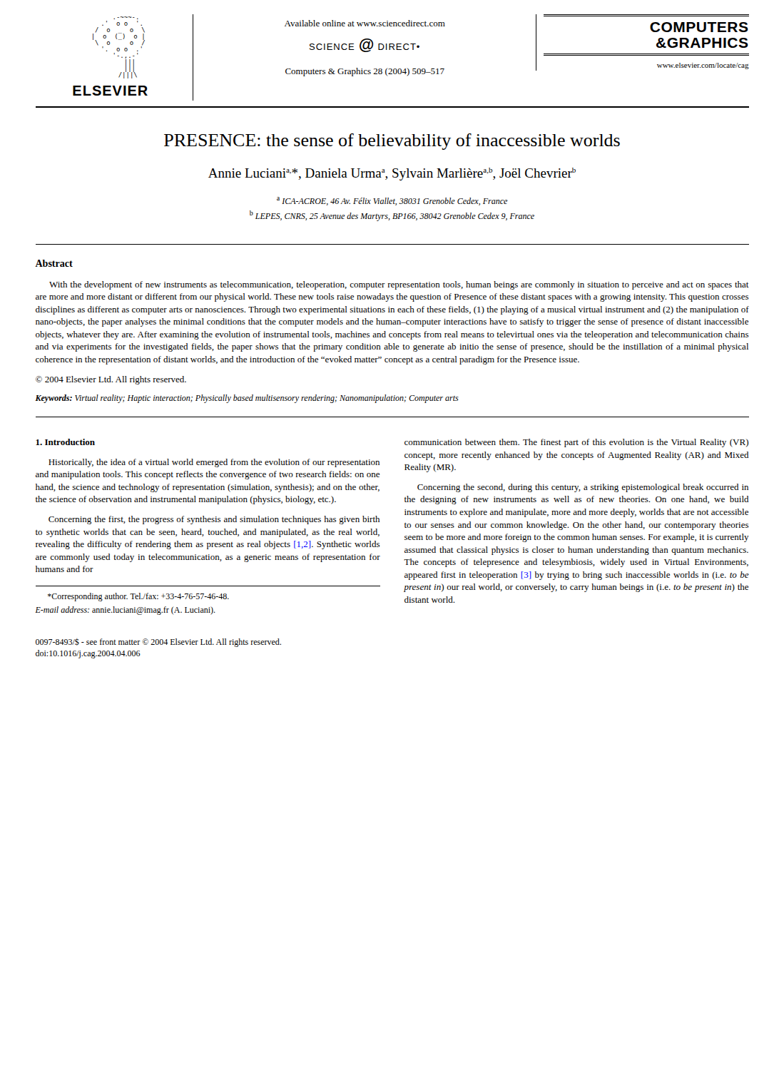.-~~~-.
      .'  o o  '.
     /  o  _  o  \
    |  o  (_)  o |
     \  o     o  /
      '.  o o  .'
        '-.,.-'
          |||
          |||
         /|||\
ELSEVIER
Available online at www.sciencedirect.com
SCIENCE @ DIRECT•
Computers & Graphics 28 (2004) 509–517
COMPUTERS
&GRAPHICS
www.elsevier.com/locate/cag
PRESENCE: the sense of believability of inaccessible worlds
Annie Luciania,*, Daniela Urmaa, Sylvain Marlièrea,b, Joël Chevrierb
a ICA-ACROE, 46 Av. Félix Viallet, 38031 Grenoble Cedex, France
b LEPES, CNRS, 25 Avenue des Martyrs, BP166, 38042 Grenoble Cedex 9, France
Abstract
With the development of new instruments as telecommunication, teleoperation, computer representation tools, human beings are commonly in situation to perceive and act on spaces that are more and more distant or different from our physical world. These new tools raise nowadays the question of Presence of these distant spaces with a growing intensity. This question crosses disciplines as different as computer arts or nanosciences. Through two experimental situations in each of these fields, (1) the playing of a musical virtual instrument and (2) the manipulation of nano-objects, the paper analyses the minimal conditions that the computer models and the human–computer interactions have to satisfy to trigger the sense of presence of distant inaccessible objects, whatever they are. After examining the evolution of instrumental tools, machines and concepts from real means to televirtual ones via the teleoperation and telecommunication chains and via experiments for the investigated fields, the paper shows that the primary condition able to generate ab initio the sense of presence, should be the instillation of a minimal physical coherence in the representation of distant worlds, and the introduction of the “evoked matter” concept as a central paradigm for the Presence issue.
© 2004 Elsevier Ltd. All rights reserved.
Keywords: Virtual reality; Haptic interaction; Physically based multisensory rendering; Nanomanipulation; Computer arts
1. Introduction
Historically, the idea of a virtual world emerged from the evolution of our representation and manipulation tools. This concept reflects the convergence of two research fields: on one hand, the science and technology of representation (simulation, synthesis); and on the other, the science of observation and instrumental manipulation (physics, biology, etc.).
Concerning the first, the progress of synthesis and simulation techniques has given birth to synthetic worlds that can be seen, heard, touched, and manipulated, as the real world, revealing the difficulty of rendering them as present as real objects [1,2]. Synthetic worlds are commonly used today in telecommunication, as a generic means of representation for humans and for
*Corresponding author. Tel./fax: +33-4-76-57-46-48.
E-mail address: annie.luciani@imag.fr (A. Luciani).
communication between them. The finest part of this evolution is the Virtual Reality (VR) concept, more recently enhanced by the concepts of Augmented Reality (AR) and Mixed Reality (MR).
Concerning the second, during this century, a striking epistemological break occurred in the designing of new instruments as well as of new theories. On one hand, we build instruments to explore and manipulate, more and more deeply, worlds that are not accessible to our senses and our common knowledge. On the other hand, our contemporary theories seem to be more and more foreign to the common human senses. For example, it is currently assumed that classical physics is closer to human understanding than quantum mechanics. The concepts of telepresence and telesymbiosis, widely used in Virtual Environments, appeared first in teleoperation [3] by trying to bring such inaccessible worlds in (i.e. to be present in) our real world, or conversely, to carry human beings in (i.e. to be present in) the distant world.
0097-8493/$ - see front matter © 2004 Elsevier Ltd. All rights reserved.
doi:10.1016/j.cag.2004.04.006